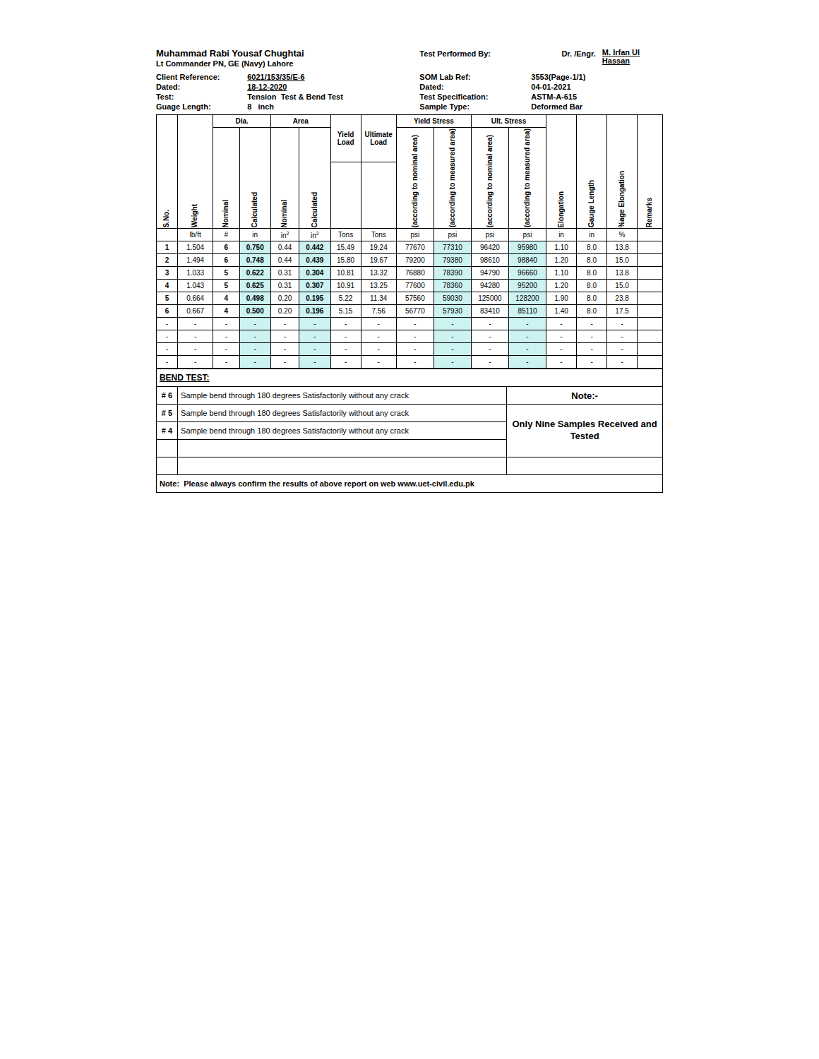| Muhammad Rabi Yousaf Chughtai Lt Commander PN, GE (Navy) Lahore | Test Performed By: | Dr. /Engr. | M. Irfan Ul Hassan |
| Client Reference: | 6021/153/35/E-6 | SOM Lab Ref: | 3553(Page-1/1) |
| Dated: | 18-12-2020 | Dated: | 04-01-2021 |
| Test: | Tension Test & Bend Test | Test Specification: | ASTM-A-615 |
| Guage Length: | 8 inch | Sample Type: | Deformed Bar |
| S.No. | Weight | Dia. | Area | Yield Load | Ultimate Load | Yield Stress | Ult. Stress | Elongation | Gauge Length | %age Elongation | Remarks |
| --- | --- | --- | --- | --- | --- | --- | --- | --- | --- | --- | --- |
| Nominal | Calculated | Nominal | Calculated | (according to nominal area) | (according to measured area) | (according to nominal area) | (according to measured area) |
| | lb/ft | # | in | in 2 | in 2 | Tons | Tons | psi | psi | psi | psi | in | in | % | |
| 1 | 1.504 | 6 | 0.750 | 0.44 | 0.442 | 15.49 | 19.24 | 77670 | 77310 | 96420 | 95980 | 1.10 | 8.0 | 13.8 | |
| 2 | 1.494 | 6 | 0.748 | 0.44 | 0.439 | 15.80 | 19.67 | 79200 | 79380 | 98610 | 98840 | 1.20 | 8.0 | 15.0 | |
| 3 | 1.033 | 5 | 0.622 | 0.31 | 0.304 | 10.81 | 13.32 | 76880 | 78390 | 94790 | 96660 | 1.10 | 8.0 | 13.8 | |
| 4 | 1.043 | 5 | 0.625 | 0.31 | 0.307 | 10.91 | 13.25 | 77600 | 78360 | 94280 | 95200 | 1.20 | 8.0 | 15.0 | |
| 5 | 0.664 | 4 | 0.498 | 0.20 | 0.195 | 5.22 | 11.34 | 57560 | 59030 | 125000 | 128200 | 1.90 | 8.0 | 23.8 | |
| 6 | 0.667 | 4 | 0.500 | 0.20 | 0.196 | 5.15 | 7.56 | 56770 | 57930 | 83410 | 85110 | 1.40 | 8.0 | 17.5 | |
| - | - | - | - | - | - | - | - | - | - | - | - | - | - | - | |
| - | - | - | - | - | - | - | - | - | - | - | - | - | - | - | |
| - | - | - | - | - | - | - | - | - | - | - | - | - | - | - | |
| - | - | - | - | - | - | - | - | - | - | - | - | - | - | - | |
| BEND TEST: | | |
| # 6 | Sample bend through 180 degrees Satisfactorily without any crack | Note:- |
| # 5 | Sample bend through 180 degrees Satisfactorily without any crack | Only Nine Samples Received and Tested |
| # 4 | Sample bend through 180 degrees Satisfactorily without any crack |
| Note: Please always confirm the results of above report on web www.uet-civil.edu.pk |